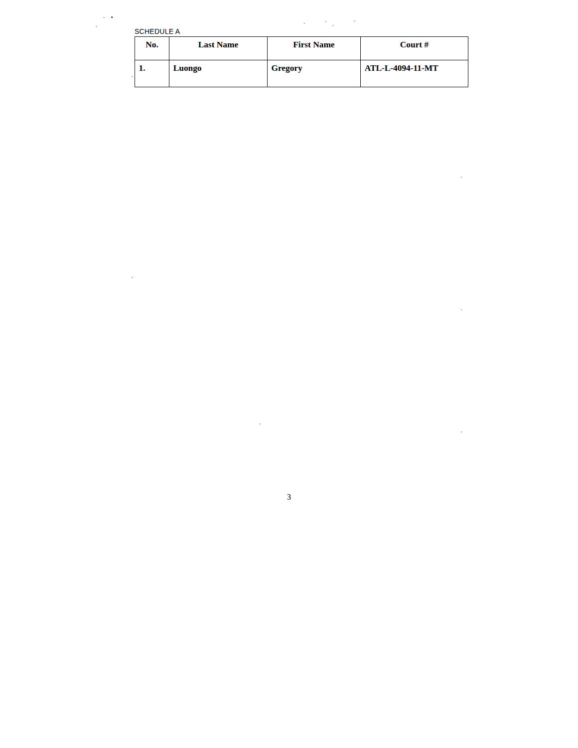· • ·
· · · ·
SCHEDULE A
| No. | Last Name | First Name | Court # |
| --- | --- | --- | --- |
| 1. | Luongo | Gregory | ATL-L-4094-11-MT |
·
·
·
·
·
·
3